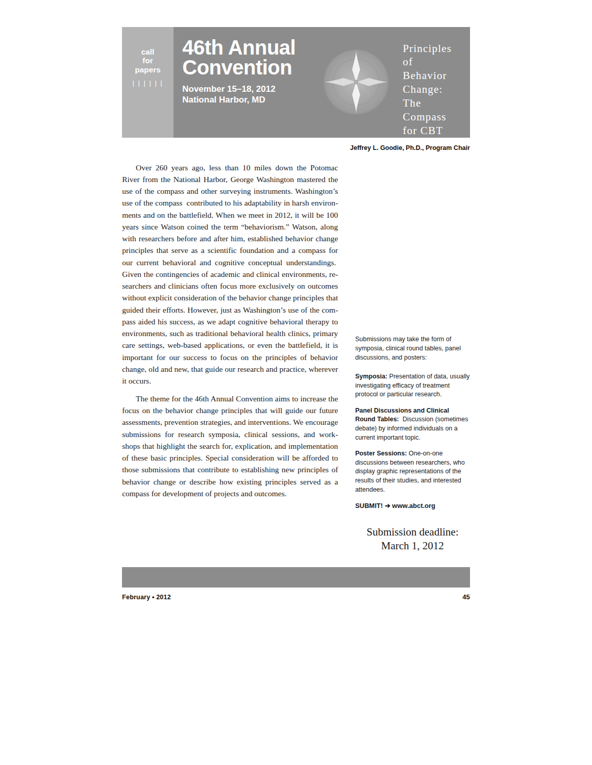call
for
papers
| | | | | |
46th Annual
Convention
November 15–18, 2012
National Harbor, MD
Principles of
Behavior Change:
The Compass
for CBT
Jeffrey L. Goodie, Ph.D., Program Chair
Over 260 years ago, less than 10 miles down the Potomac River from the National Harbor, George Washington mastered the use of the compass and other surveying instruments. Washington’s use of the compass contributed to his adaptability in harsh environments and on the battlefield. When we meet in 2012, it will be 100 years since Watson coined the term “behaviorism.” Watson, along with researchers before and after him, established behavior change principles that serve as a scientific foundation and a compass for our current behavioral and cognitive conceptual understandings. Given the contingencies of academic and clinical environments, researchers and clinicians often focus more exclusively on outcomes without explicit consideration of the behavior change principles that guided their efforts. However, just as Washington’s use of the compass aided his success, as we adapt cognitive behavioral therapy to environments, such as traditional behavioral health clinics, primary care settings, web-based applications, or even the battlefield, it is important for our success to focus on the principles of behavior change, old and new, that guide our research and practice, wherever it occurs.
The theme for the 46th Annual Convention aims to increase the focus on the behavior change principles that will guide our future assessments, prevention strategies, and interventions. We encourage submissions for research symposia, clinical sessions, and workshops that highlight the search for, explication, and implementation of these basic principles. Special consideration will be afforded to those submissions that contribute to establishing new principles of behavior change or describe how existing principles served as a compass for development of projects and outcomes.
Submissions may take the form of symposia, clinical round tables, panel discussions, and posters:
Symposia: Presentation of data, usually investigating efficacy of treatment protocol or particular research.
Panel Discussions and Clinical Round Tables: Discussion (sometimes debate) by informed individuals on a current important topic.
Poster Sessions: One-on-one discussions between researchers, who display graphic representations of the results of their studies, and interested attendees.
SUBMIT! ➔ www.abct.org
Submission deadline:
March 1, 2012
February • 2012
45